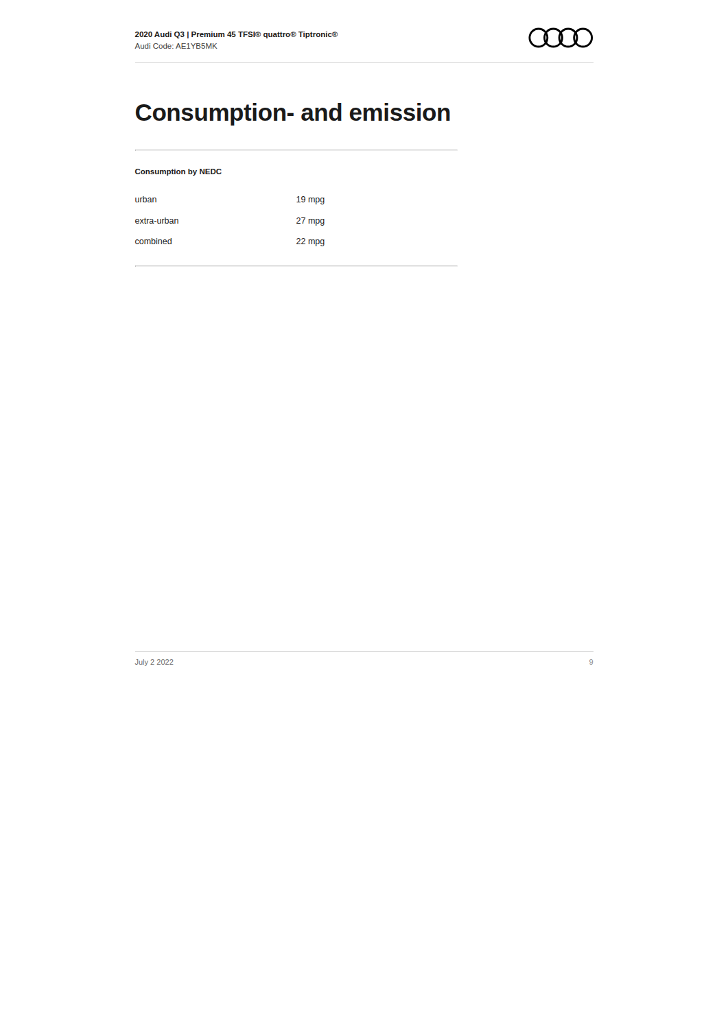2020 Audi Q3 | Premium 45 TFSI® quattro® Tiptronic®
Audi Code: AE1YB5MK
Consumption- and emission
Consumption by NEDC
| urban | 19 mpg |
| extra-urban | 27 mpg |
| combined | 22 mpg |
July 2 2022 9